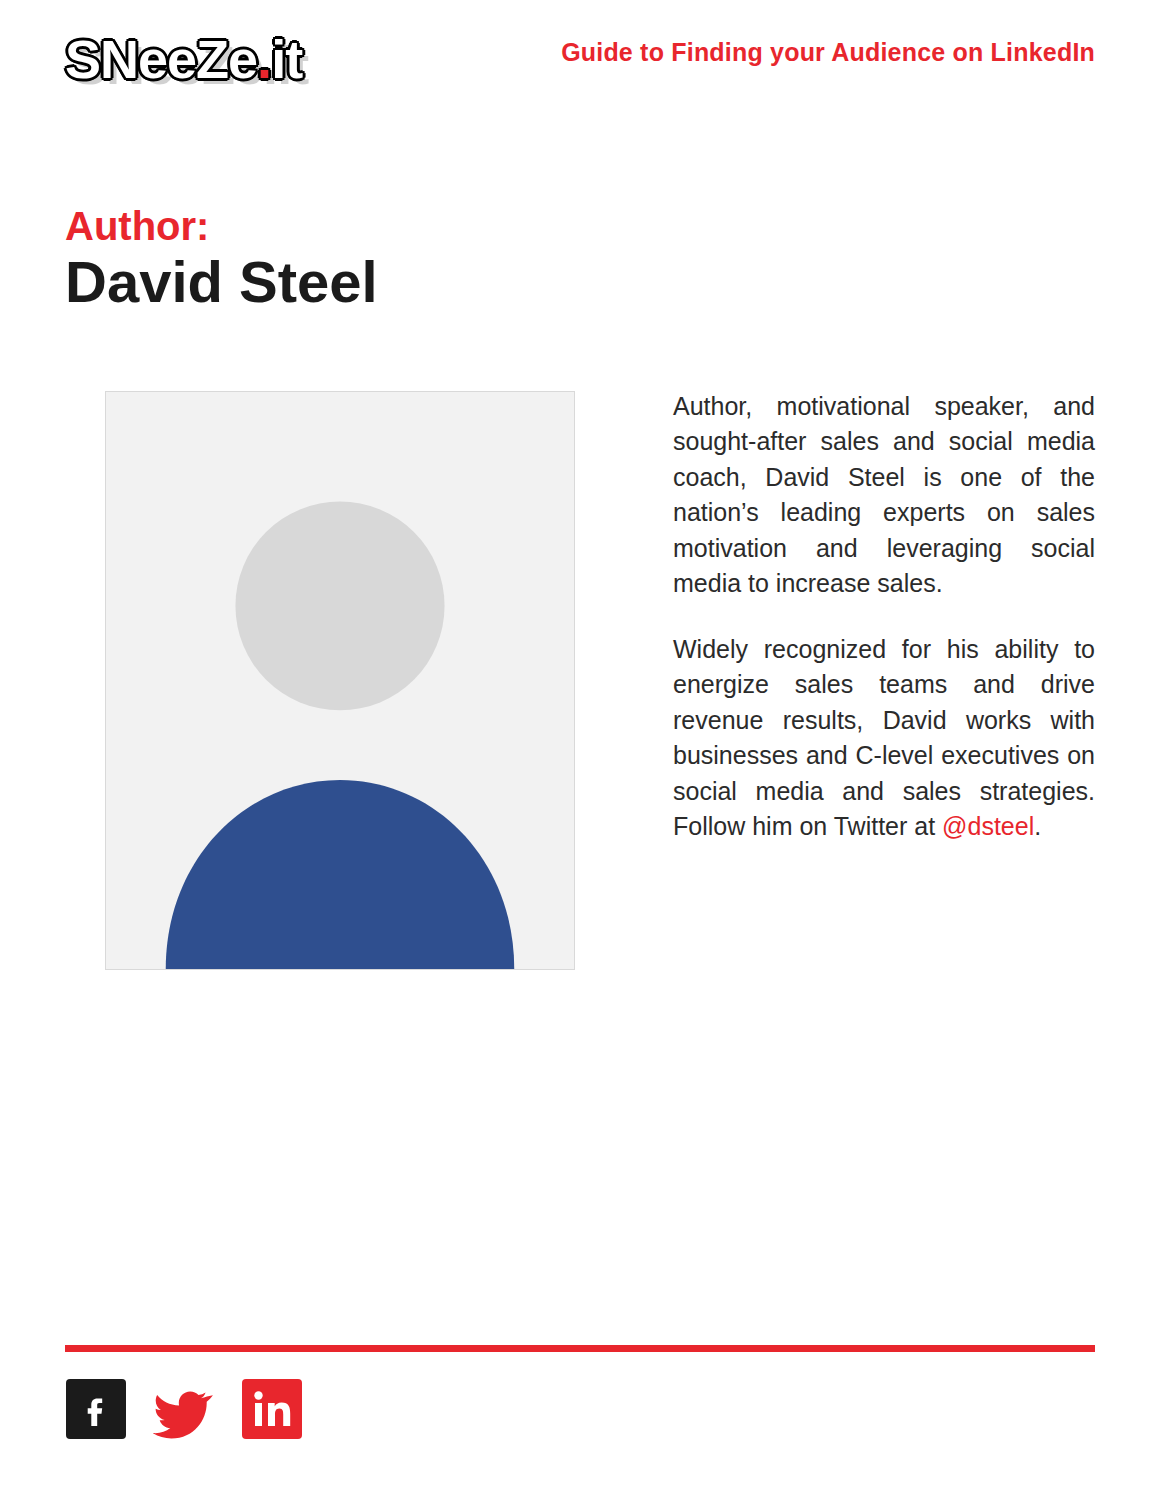SNeeZe. it
Guide to Finding your Audience on LinkedIn
Author:
David Steel
Author, motivational speaker, and sought-after sales and social media coach, David Steel is one of the nation’s leading experts on sales motivation and leveraging social media to increase sales.
Widely recognized for his ability to energize sales teams and drive revenue results, David works with businesses and C-level executives on social media and sales strategies. Follow him on Twitter at @dsteel.